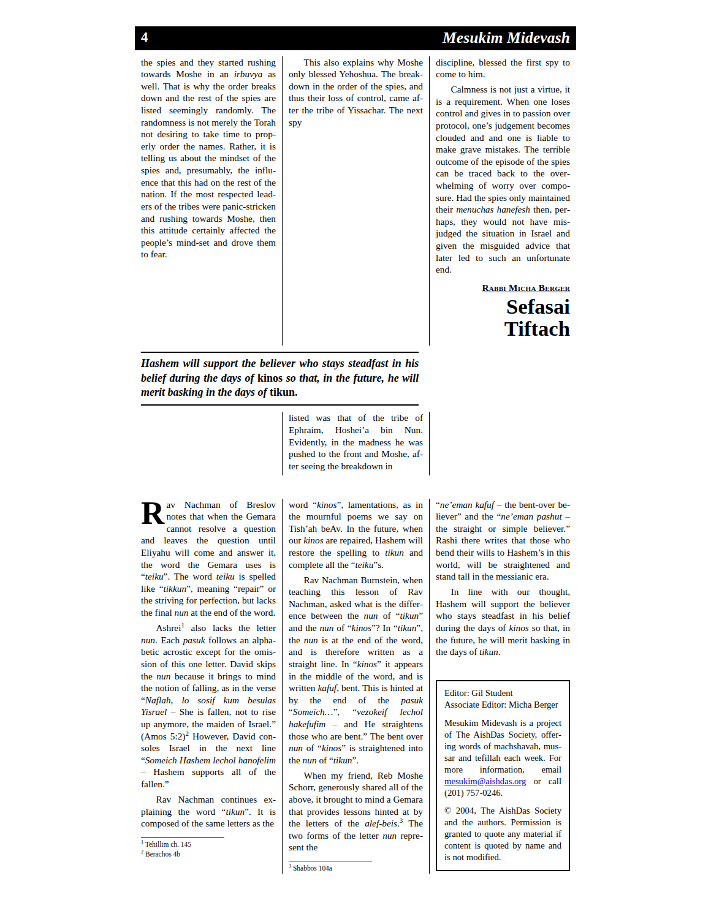4
Mesukim Midevash
the spies and they started rushing towards Moshe in an irbuvya as well. That is why the order breaks down and the rest of the spies are listed seemingly randomly. The randomness is not merely the Torah not desiring to take time to properly order the names. Rather, it is telling us about the mindset of the spies and, presumably, the influence that this had on the rest of the nation. If the most respected leaders of the tribes were panic-stricken and rushing towards Moshe, then this attitude certainly affected the people’s mind-set and drove them to fear.
This also explains why Moshe only blessed Yehoshua. The breakdown in the order of the spies, and thus their loss of control, came after the tribe of Yissachar. The next spy
discipline, blessed the first spy to come to him.
Calmness is not just a virtue, it is a requirement. When one loses control and gives in to passion over protocol, one’s judgement becomes clouded and and one is liable to make grave mistakes. The terrible outcome of the episode of the spies can be traced back to the overwhelming of worry over composure. Had the spies only maintained their menuchas hanefesh then, perhaps, they would not have misjudged the situation in Israel and given the misguided advice that later led to such an unfortunate end.
Rabbi Micha Berger
Sefasai Tiftach
Hashem will support the believer who stays steadfast in his belief during the days of kinos so that, in the future, he will merit basking in the days of tikun.
listed was that of the tribe of Ephraim, Hoshei’a bin Nun. Evidently, in the madness he was pushed to the front and Moshe, after seeing the breakdown in
Rav Nachman of Breslov notes that when the Gemara cannot resolve a question and leaves the question until Eliyahu will come and answer it, the word the Gemara uses is “teiku”. The word teiku is spelled like “tikkun”, meaning “repair” or the striving for perfection, but lacks the final nun at the end of the word.
Ashrei1 also lacks the letter nun. Each pasuk follows an alphabetic acrostic except for the omission of this one letter. David skips the nun because it brings to mind the notion of falling, as in the verse “Naflah, lo sosif kum besulas Yisrael – She is fallen, not to rise up anymore, the maiden of Israel.” (Amos 5:2)2 However, David consoles Israel in the next line “Someich Hashem lechol hanofelim – Hashem supports all of the fallen.”
Rav Nachman continues explaining the word “tikun”. It is composed of the same letters as the
1 Tehillim ch. 145
2 Berachos 4b
word “kinos”, lamentations, as in the mournful poems we say on Tish’ah beAv. In the future, when our kinos are repaired, Hashem will restore the spelling to tikun and complete all the “teiku”s.
Rav Nachman Burnstein, when teaching this lesson of Rav Nachman, asked what is the difference between the nun of “tikun” and the nun of “kinos”? In “tikun”, the nun is at the end of the word, and is therefore written as a straight line. In “kinos” it appears in the middle of the word, and is written kafuf, bent. This is hinted at by the end of the pasuk “Someich…”, “vezokeif lechol hakefufim – and He straightens those who are bent.” The bent over nun of “kinos” is straightened into the nun of “tikun”.
When my friend, Reb Moshe Schorr, generously shared all of the above, it brought to mind a Gemara that provides lessons hinted at by the letters of the alef-beis.3 The two forms of the letter nun represent the
3 Shabbos 104a
“ne’eman kafuf – the bent-over believer” and the “ne’eman pashut – the straight or simple believer.” Rashi there writes that those who bend their wills to Hashem’s in this world, will be straightened and stand tall in the messianic era.
In line with our thought, Hashem will support the believer who stays steadfast in his belief during the days of kinos so that, in the future, he will merit basking in the days of tikun.
Editor: Gil Student
Associate Editor: Micha Berger
Mesukim Midevash is a project of The AishDas Society, offering words of machshavah, mussar and tefillah each week. For more information, email mesukim@aishdas.org or call (201) 757-0246.
© 2004, The AishDas Society and the authors. Permission is granted to quote any material if content is quoted by name and is not modified.